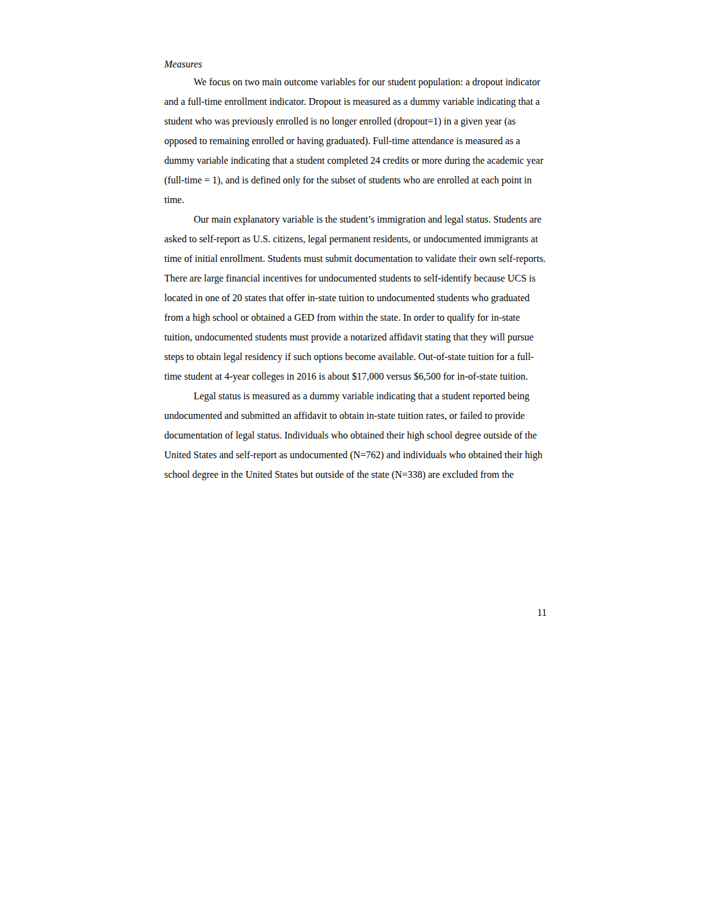Measures
We focus on two main outcome variables for our student population: a dropout indicator and a full-time enrollment indicator. Dropout is measured as a dummy variable indicating that a student who was previously enrolled is no longer enrolled (dropout=1) in a given year (as opposed to remaining enrolled or having graduated). Full-time attendance is measured as a dummy variable indicating that a student completed 24 credits or more during the academic year (full-time = 1), and is defined only for the subset of students who are enrolled at each point in time.
Our main explanatory variable is the student’s immigration and legal status. Students are asked to self-report as U.S. citizens, legal permanent residents, or undocumented immigrants at time of initial enrollment. Students must submit documentation to validate their own self-reports. There are large financial incentives for undocumented students to self-identify because UCS is located in one of 20 states that offer in-state tuition to undocumented students who graduated from a high school or obtained a GED from within the state. In order to qualify for in-state tuition, undocumented students must provide a notarized affidavit stating that they will pursue steps to obtain legal residency if such options become available. Out-of-state tuition for a full-time student at 4-year colleges in 2016 is about $17,000 versus $6,500 for in-of-state tuition.
Legal status is measured as a dummy variable indicating that a student reported being undocumented and submitted an affidavit to obtain in-state tuition rates, or failed to provide documentation of legal status. Individuals who obtained their high school degree outside of the United States and self-report as undocumented (N=762) and individuals who obtained their high school degree in the United States but outside of the state (N=338) are excluded from the
11